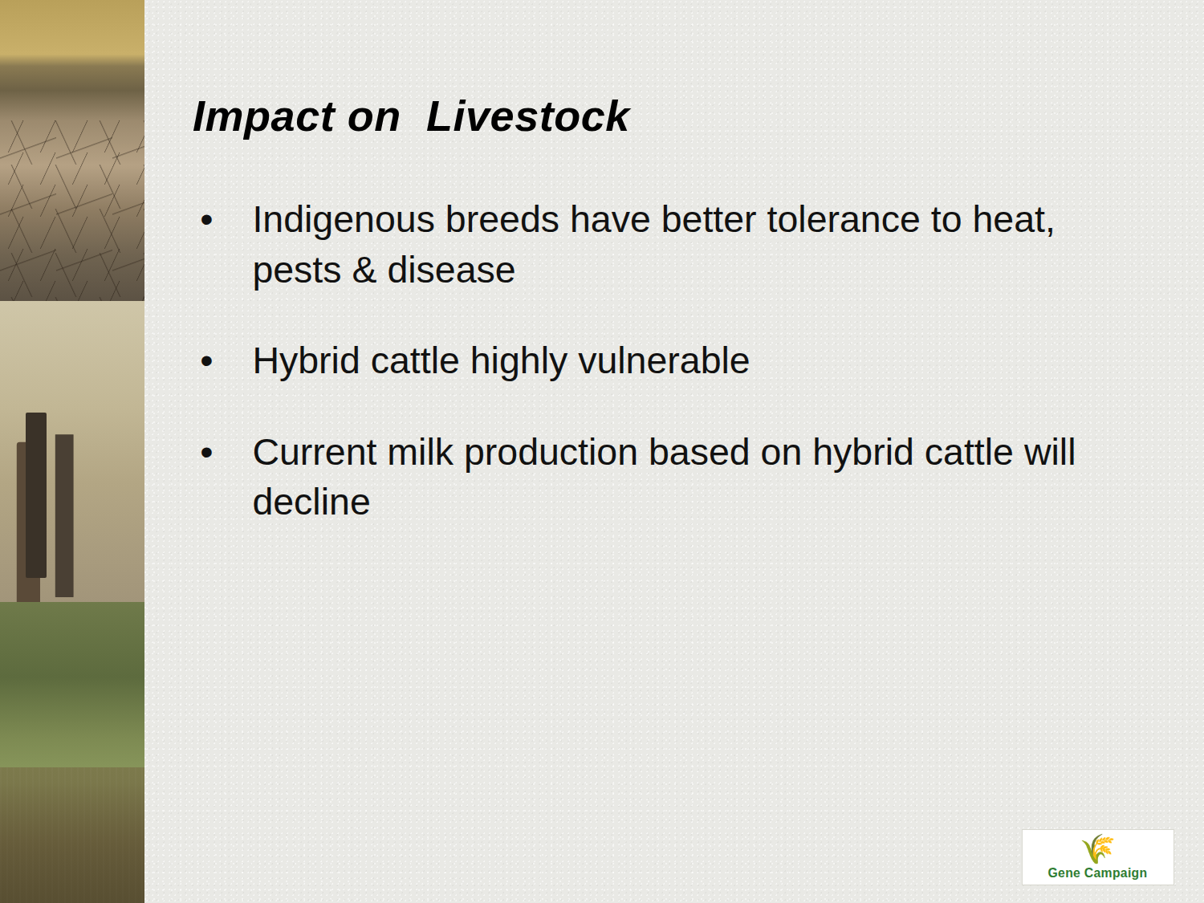Impact on Livestock
Indigenous breeds have better tolerance to heat, pests & disease
Hybrid cattle highly vulnerable
Current milk production based on hybrid cattle will decline
🌾
Gene Campaign